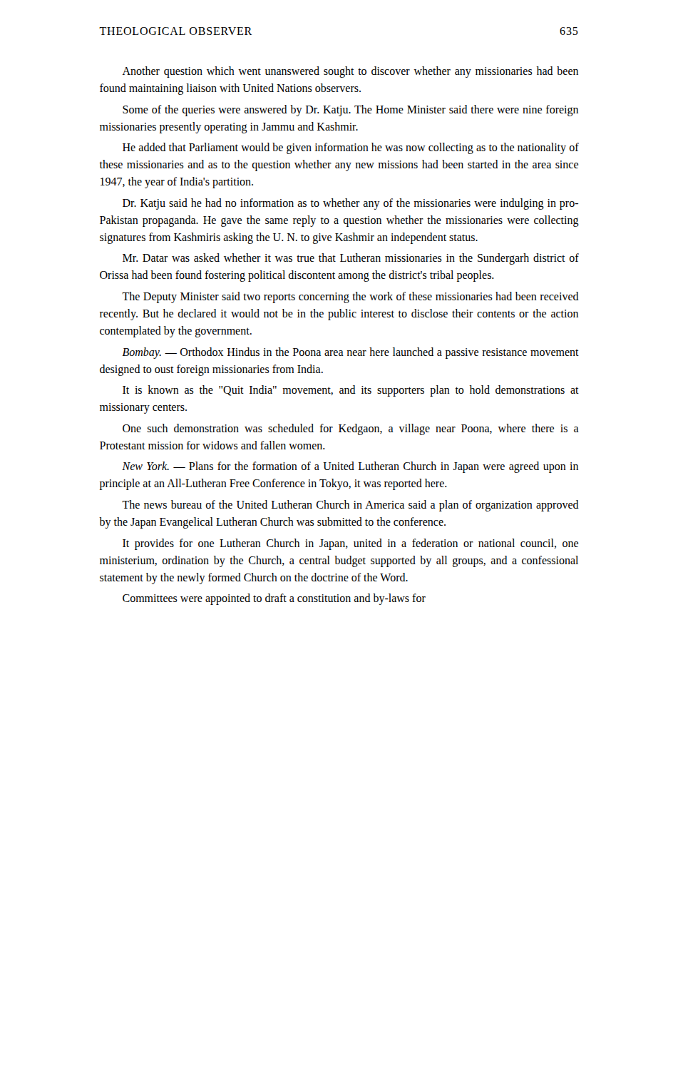Theological Observer 635
Another question which went unanswered sought to discover whether any missionaries had been found maintaining liaison with United Nations observers.
Some of the queries were answered by Dr. Katju. The Home Minister said there were nine foreign missionaries presently operating in Jammu and Kashmir.
He added that Parliament would be given information he was now collecting as to the nationality of these missionaries and as to the question whether any new missions had been started in the area since 1947, the year of India's partition.
Dr. Katju said he had no information as to whether any of the missionaries were indulging in pro-Pakistan propaganda. He gave the same reply to a question whether the missionaries were collecting signatures from Kashmiris asking the U. N. to give Kashmir an independent status.
Mr. Datar was asked whether it was true that Lutheran missionaries in the Sundergarh district of Orissa had been found fostering political discontent among the district's tribal peoples.
The Deputy Minister said two reports concerning the work of these missionaries had been received recently. But he declared it would not be in the public interest to disclose their contents or the action contemplated by the government.
Bombay. — Orthodox Hindus in the Poona area near here launched a passive resistance movement designed to oust foreign missionaries from India.
It is known as the "Quit India" movement, and its supporters plan to hold demonstrations at missionary centers.
One such demonstration was scheduled for Kedgaon, a village near Poona, where there is a Protestant mission for widows and fallen women.
New York. — Plans for the formation of a United Lutheran Church in Japan were agreed upon in principle at an All-Lutheran Free Conference in Tokyo, it was reported here.
The news bureau of the United Lutheran Church in America said a plan of organization approved by the Japan Evangelical Lutheran Church was submitted to the conference.
It provides for one Lutheran Church in Japan, united in a federation or national council, one ministerium, ordination by the Church, a central budget supported by all groups, and a confessional statement by the newly formed Church on the doctrine of the Word.
Committees were appointed to draft a constitution and by-laws for